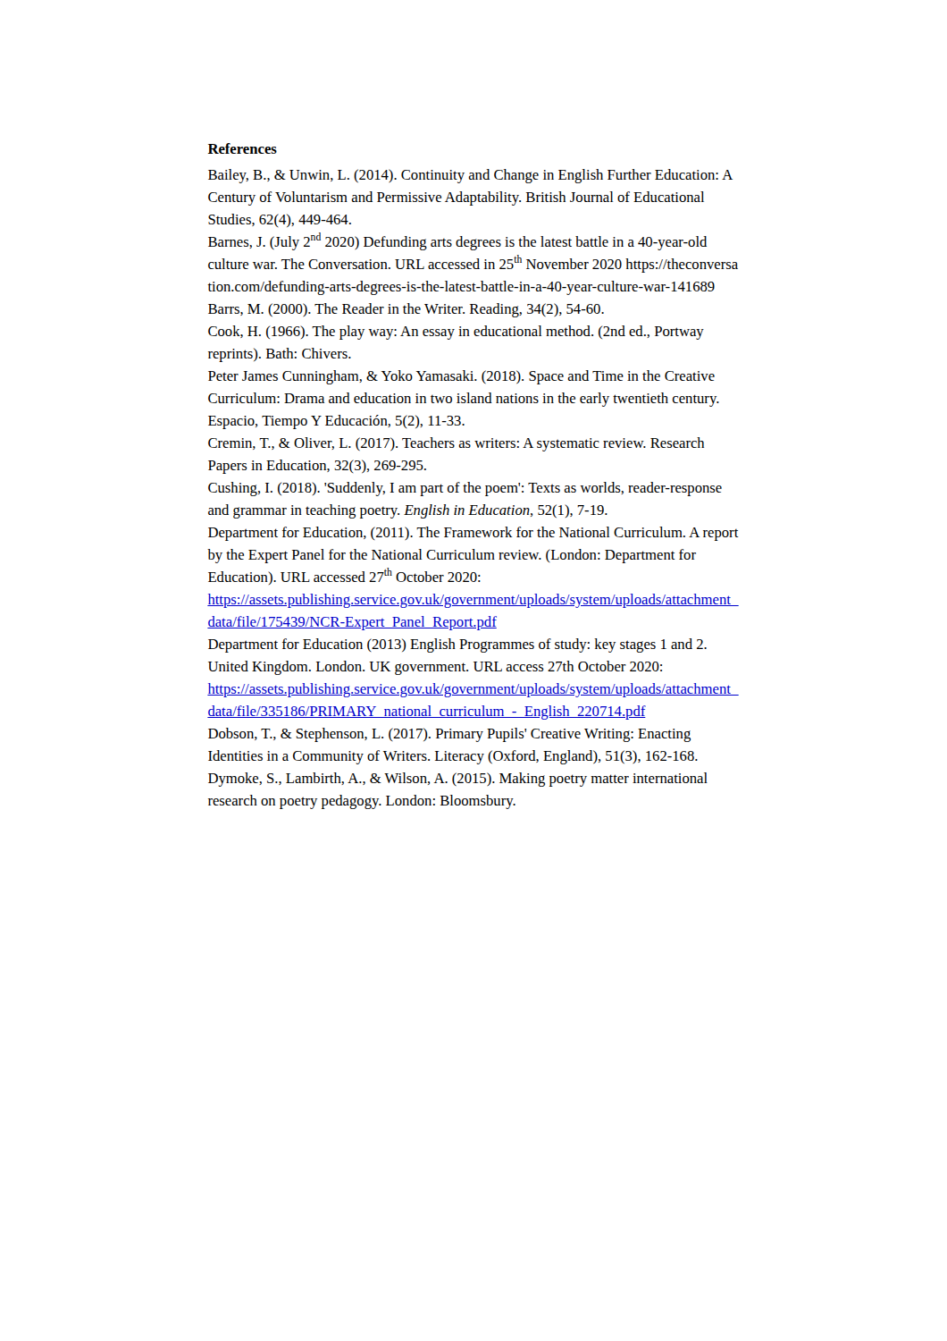References
Bailey, B., & Unwin, L. (2014). Continuity and Change in English Further Education: A Century of Voluntarism and Permissive Adaptability. British Journal of Educational Studies, 62(4), 449-464.
Barnes, J. (July 2nd 2020) Defunding arts degrees is the latest battle in a 40-year-old culture war. The Conversation. URL accessed in 25th November 2020 https://theconversation.com/defunding-arts-degrees-is-the-latest-battle-in-a-40-year-culture-war-141689
Barrs, M. (2000). The Reader in the Writer. Reading, 34(2), 54-60.
Cook, H. (1966). The play way: An essay in educational method. (2nd ed., Portway reprints). Bath: Chivers.
Peter James Cunningham, & Yoko Yamasaki. (2018). Space and Time in the Creative Curriculum: Drama and education in two island nations in the early twentieth century. Espacio, Tiempo Y Educación, 5(2), 11-33.
Cremin, T., & Oliver, L. (2017). Teachers as writers: A systematic review. Research Papers in Education, 32(3), 269-295.
Cushing, I. (2018). 'Suddenly, I am part of the poem': Texts as worlds, reader-response and grammar in teaching poetry. English in Education, 52(1), 7-19.
Department for Education, (2011). The Framework for the National Curriculum. A report by the Expert Panel for the National Curriculum review. (London: Department for Education). URL accessed 27th October 2020:
https://assets.publishing.service.gov.uk/government/uploads/system/uploads/attachment_data/file/175439/NCR-Expert_Panel_Report.pdf
Department for Education (2013) English Programmes of study: key stages 1 and 2. United Kingdom. London. UK government. URL access 27th October 2020:
https://assets.publishing.service.gov.uk/government/uploads/system/uploads/attachment_data/file/335186/PRIMARY_national_curriculum_-_English_220714.pdf
Dobson, T., & Stephenson, L. (2017). Primary Pupils' Creative Writing: Enacting Identities in a Community of Writers. Literacy (Oxford, England), 51(3), 162-168.
Dymoke, S., Lambirth, A., & Wilson, A. (2015). Making poetry matter international research on poetry pedagogy. London: Bloomsbury.